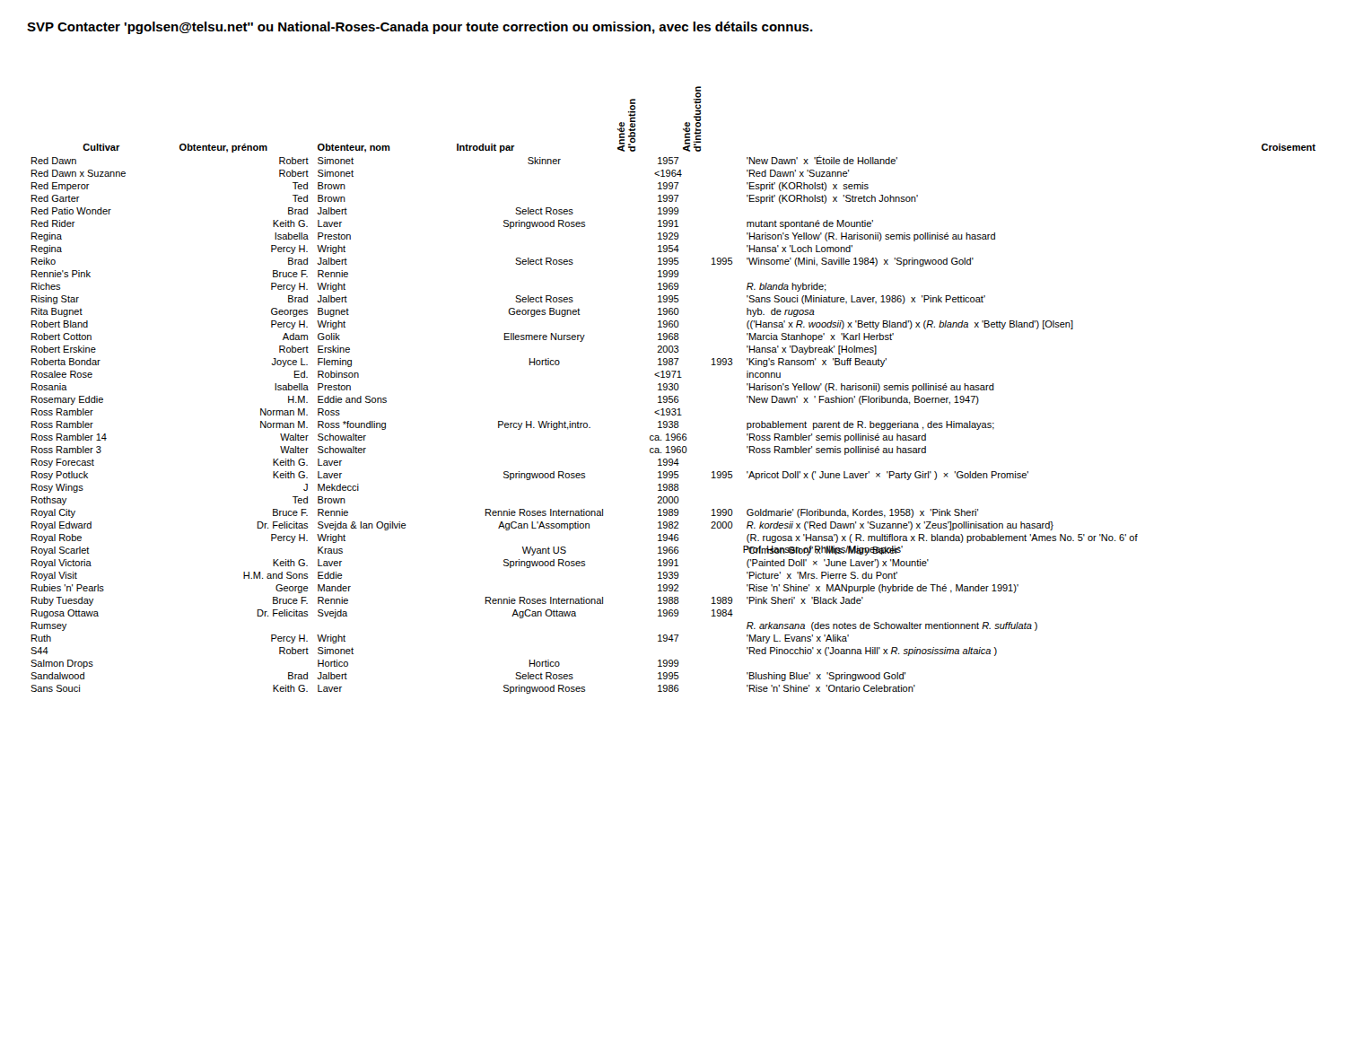SVP Contacter 'pgolsen@telsu.net'' ou National-Roses-Canada pour toute correction ou omission, avec les détails connus.
| Cultivar | Obtenteur, prénom | Obtenteur, nom | Introduit par | Année d'obtention | Année d'introduction | Croisement |
| --- | --- | --- | --- | --- | --- | --- |
| Red Dawn | Robert | Simonet | Skinner | 1957 | | 'New Dawn' x 'Étoile de Hollande' |
| Red Dawn x Suzanne | Robert | Simonet | | <1964 | | 'Red Dawn' x 'Suzanne' |
| Red Emperor | Ted | Brown | | 1997 | | 'Esprit' (KORholst) x semis |
| Red Garter | Ted | Brown | | 1997 | | 'Esprit' (KORholst) x 'Stretch Johnson' |
| Red Patio Wonder | Brad | Jalbert | Select Roses | 1999 | | |
| Red Rider | Keith G. | Laver | Springwood Roses | 1991 | | mutant spontané de Mountie' |
| Regina | Isabella | Preston | | 1929 | | 'Harison's Yellow' (R. Harisonii) semis pollinisé au hasard |
| Regina | Percy H. | Wright | | 1954 | | 'Hansa' x 'Loch Lomond' |
| Reiko | Brad | Jalbert | Select Roses | 1995 | 1995 | 'Winsome' (Mini, Saville 1984) x 'Springwood Gold' |
| Rennie's Pink | Bruce F. | Rennie | | 1999 | | |
| Riches | Percy H. | Wright | | 1969 | | R. blanda hybride; |
| Rising Star | Brad | Jalbert | Select Roses | 1995 | | 'Sans Souci (Miniature, Laver, 1986) x 'Pink Petticoat' |
| Rita Bugnet | Georges | Bugnet | Georges Bugnet | 1960 | | hyb. de rugosa |
| Robert Bland | Percy H. | Wright | | 1960 | | (('Hansa' x R. woodsii ) x 'Betty Bland') x ( R. blanda x 'Betty Bland') [Olsen] |
| Robert Cotton | Adam | Golik | Ellesmere Nursery | 1968 | | 'Marcia Stanhope' x 'Karl Herbst' |
| Robert Erskine | Robert | Erskine | | 2003 | | 'Hansa' x 'Daybreak' [Holmes] |
| Roberta Bondar | Joyce L. | Fleming | Hortico | 1987 | 1993 | 'King's Ransom' x 'Buff Beauty' |
| Rosalee Rose | Ed. | Robinson | | <1971 | | inconnu |
| Rosania | Isabella | Preston | | 1930 | | 'Harison's Yellow' (R. harisonii) semis pollinisé au hasard |
| Rosemary Eddie | H.M. | Eddie and Sons | | 1956 | | 'New Dawn' x ' Fashion' (Floribunda, Boerner, 1947) |
| Ross Rambler | Norman M. | Ross | | <1931 | | |
| Ross Rambler | Norman M. | Ross *foundling | Percy H. Wright,intro. | 1938 | | probablement parent de R. beggeriana , des Himalayas; |
| Ross Rambler 14 | Walter | Schowalter | | ca. 1966 | | 'Ross Rambler' semis pollinisé au hasard |
| Ross Rambler 3 | Walter | Schowalter | | ca. 1960 | | 'Ross Rambler' semis pollinisé au hasard |
| Rosy Forecast | Keith G. | Laver | | 1994 | | |
| Rosy Potluck | Keith G. | Laver | Springwood Roses | 1995 | 1995 | 'Apricot Doll' x (' June Laver' × 'Party Girl' ) × 'Golden Promise' |
| Rosy Wings | J | Mekdecci | | 1988 | | |
| Rothsay | Ted | Brown | | 2000 | | |
| Royal City | Bruce F. | Rennie | Rennie Roses International | 1989 | 1990 | Goldmarie' (Floribunda, Kordes, 1958) x 'Pink Sheri' |
| Royal Edward | Dr. Felicitas | Svejda & Ian Ogilvie | AgCan L'Assomption | 1982 | 2000 | R. kordesii x ('Red Dawn' x 'Suzanne') x 'Zeus']pollinisation au hasard} |
| Royal Robe | Percy H. | Wright | | 1946 | | (R. rugosa x 'Hansa') x ( R. multiflora x R. blanda) probablement 'Ames No. 5' or 'No. 6' of |
| Royal Scarlet | | Kraus | Wyant US | 1966 | | Prof. Hansen of Phillips/Migneapolis' 'Crimson Glory' x 'Mrs. Mary Baker' |
| Royal Victoria | Keith G. | Laver | Springwood Roses | 1991 | | ('Painted Doll' × 'June Laver') x 'Mountie' |
| Royal Visit | H.M. and Sons | Eddie | | 1939 | | 'Picture' x 'Mrs. Pierre S. du Pont' |
| Rubies 'n' Pearls | George | Mander | | 1992 | | 'Rise 'n' Shine' x MANpurple (hybride de Thé , Mander 1991)' |
| Ruby Tuesday | Bruce F. | Rennie | Rennie Roses International | 1988 | 1989 | 'Pink Sheri' x 'Black Jade' |
| Rugosa Ottawa | Dr. Felicitas | Svejda | AgCan Ottawa | 1969 | 1984 | |
| Rumsey | | | | | | R. arkansana (des notes de Schowalter mentionnent R. suffulata ) |
| Ruth | Percy H. | Wright | | 1947 | | 'Mary L. Evans' x 'Alika' |
| S44 | Robert | Simonet | | | | 'Red Pinocchio' x ('Joanna Hill' x R. spinosissima altaica ) |
| Salmon Drops | | Hortico | Hortico | 1999 | | |
| Sandalwood | Brad | Jalbert | Select Roses | 1995 | | 'Blushing Blue' x 'Springwood Gold' |
| Sans Souci | Keith G. | Laver | Springwood Roses | 1986 | | 'Rise 'n' Shine' x 'Ontario Celebration' |